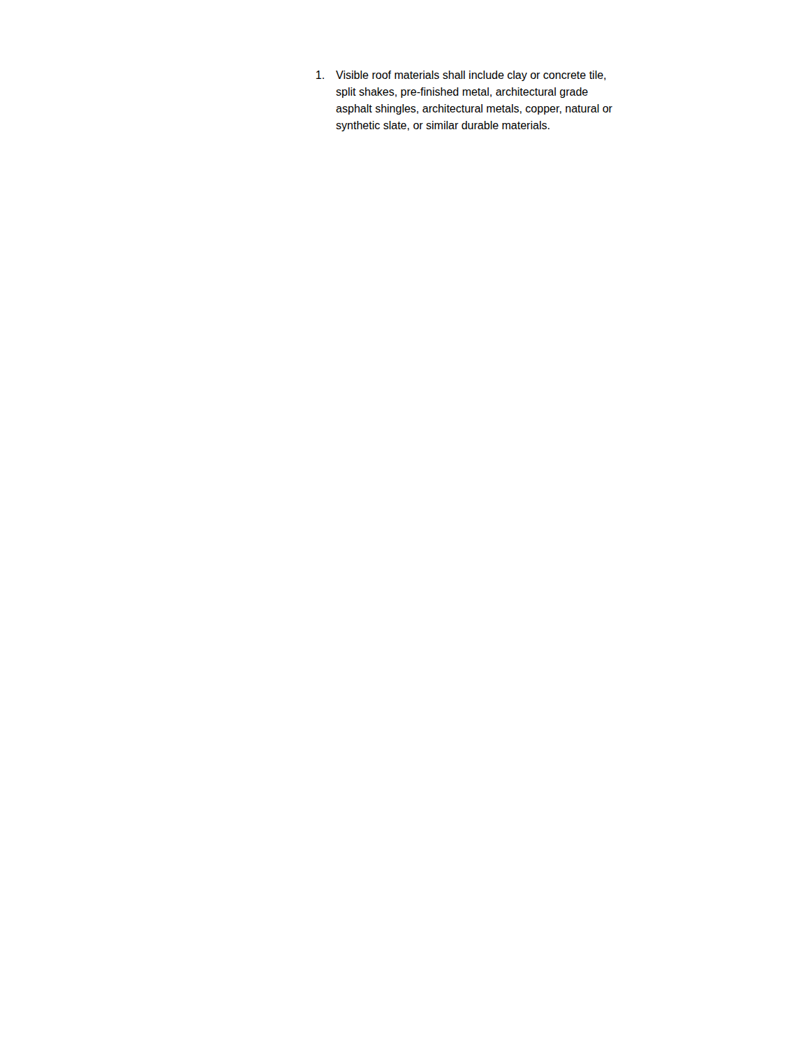Visible roof materials shall include clay or concrete tile, split shakes, pre-finished metal, architectural grade asphalt shingles, architectural metals, copper, natural or synthetic slate, or similar durable materials.